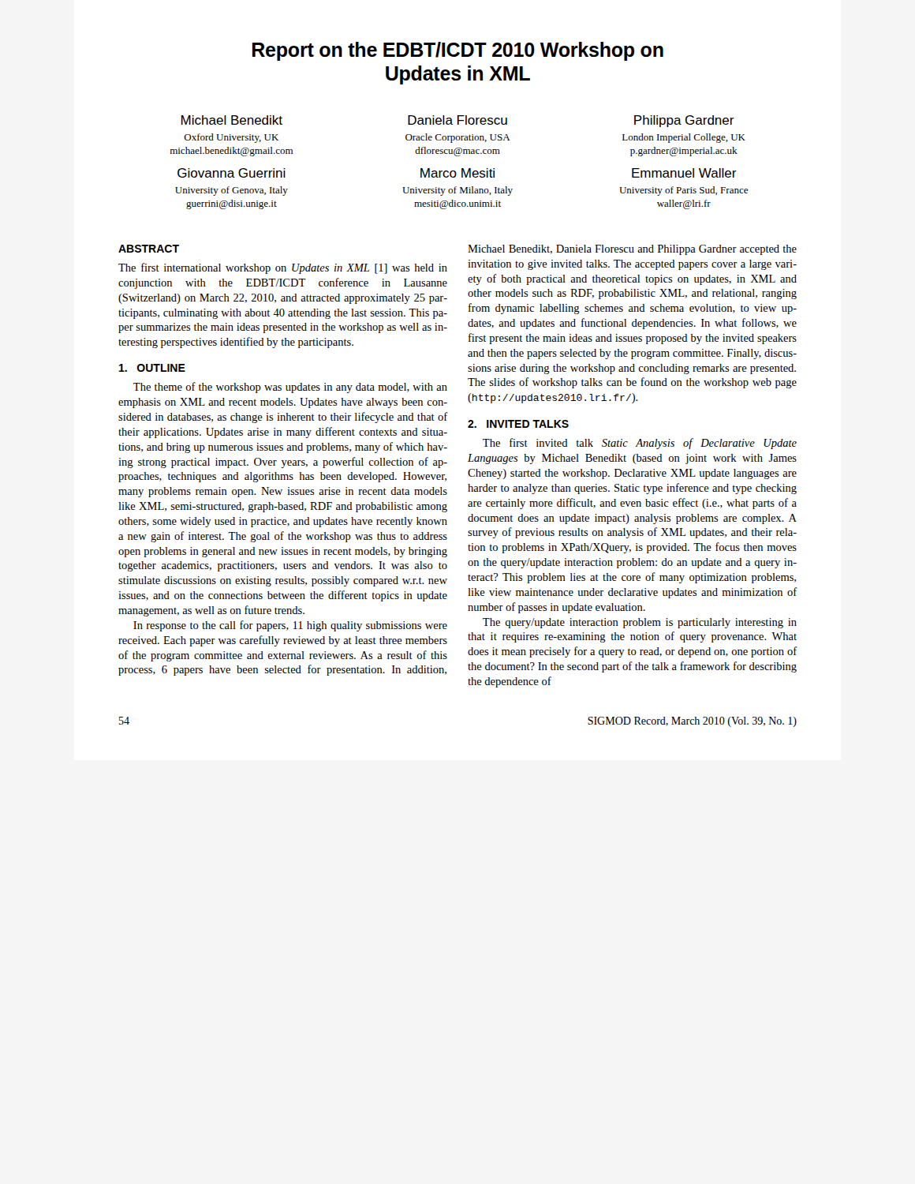Report on the EDBT/ICDT 2010 Workshop on
Updates in XML
| Michael Benedikt Oxford University, UK michael.benedikt@gmail.com | Daniela Florescu Oracle Corporation, USA dflorescu@mac.com | Philippa Gardner London Imperial College, UK p.gardner@imperial.ac.uk |
| Giovanna Guerrini University of Genova, Italy guerrini@disi.unige.it | Marco Mesiti University of Milano, Italy mesiti@dico.unimi.it | Emmanuel Waller University of Paris Sud, France waller@lri.fr |
ABSTRACT
The first international workshop on Updates in XML [1] was held in conjunction with the EDBT/ICDT conference in Lausanne (Switzerland) on March 22, 2010, and attracted approximately 25 participants, culminating with about 40 attending the last session. This paper summarizes the main ideas presented in the workshop as well as interesting perspectives identified by the participants.
1. OUTLINE
The theme of the workshop was updates in any data model, with an emphasis on XML and recent models. Updates have always been considered in databases, as change is inherent to their lifecycle and that of their applications. Updates arise in many different contexts and situations, and bring up numerous issues and problems, many of which having strong practical impact. Over years, a powerful collection of approaches, techniques and algorithms has been developed. However, many problems remain open. New issues arise in recent data models like XML, semi-structured, graph-based, RDF and probabilistic among others, some widely used in practice, and updates have recently known a new gain of interest. The goal of the workshop was thus to address open problems in general and new issues in recent models, by bringing together academics, practitioners, users and vendors. It was also to stimulate discussions on existing results, possibly compared w.r.t. new issues, and on the connections between the different topics in update management, as well as on future trends.
In response to the call for papers, 11 high quality submissions were received. Each paper was carefully reviewed by at least three members of the program committee and external reviewers. As a result of this process, 6 papers have been selected for presentation. In addition, Michael Benedikt, Daniela Florescu and Philippa Gardner accepted the invitation to give invited talks. The accepted papers cover a large variety of both practical and theoretical topics on updates, in XML and other models such as RDF, probabilistic XML, and relational, ranging from dynamic labelling schemes and schema evolution, to view updates, and updates and functional dependencies. In what follows, we first present the main ideas and issues proposed by the invited speakers and then the papers selected by the program committee. Finally, discussions arise during the workshop and concluding remarks are presented. The slides of workshop talks can be found on the workshop web page (http://updates2010.lri.fr/).
2. INVITED TALKS
The first invited talk Static Analysis of Declarative Update Languages by Michael Benedikt (based on joint work with James Cheney) started the workshop. Declarative XML update languages are harder to analyze than queries. Static type inference and type checking are certainly more difficult, and even basic effect (i.e., what parts of a document does an update impact) analysis problems are complex. A survey of previous results on analysis of XML updates, and their relation to problems in XPath/XQuery, is provided. The focus then moves on the query/update interaction problem: do an update and a query interact? This problem lies at the core of many optimization problems, like view maintenance under declarative updates and minimization of number of passes in update evaluation.
The query/update interaction problem is particularly interesting in that it requires re-examining the notion of query provenance. What does it mean precisely for a query to read, or depend on, one portion of the document? In the second part of the talk a framework for describing the dependence of
54 SIGMOD Record, March 2010 (Vol. 39, No. 1)